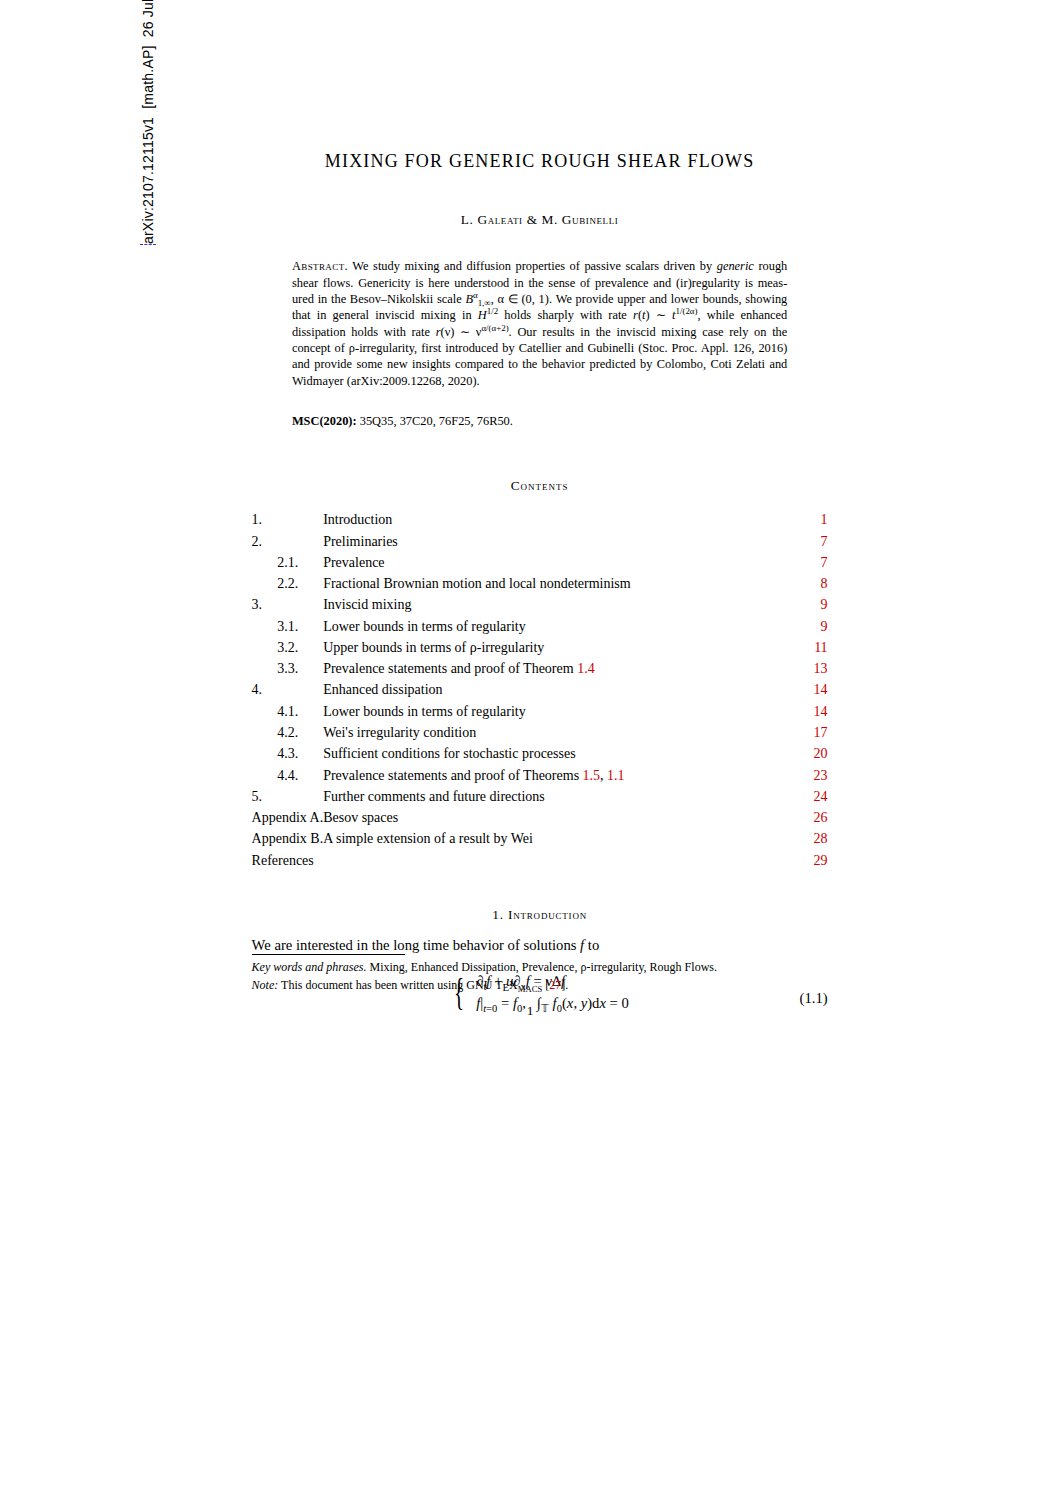arXiv:2107.12115v1 [math.AP] 26 Jul 2021
Mixing for generic rough shear flows
L. Galeati & M. Gubinelli
Abstract. We study mixing and diffusion properties of passive scalars driven by generic rough shear flows. Genericity is here understood in the sense of prevalence and (ir)regularity is meas- ured in the Besov–Nikolskii scale Bα1,∞, α ∈ (0, 1). We provide upper and lower bounds, showing that in general inviscid mixing in H1/2 holds sharply with rate r(t) ∼ t1/(2α), while enhanced dissipation holds with rate r(ν) ∼ να/(α+2). Our results in the inviscid mixing case rely on the concept of ρ-irregularity, first introduced by Catellier and Gubinelli (Stoc. Proc. Appl. 126, 2016) and provide some new insights compared to the behavior predicted by Colombo, Coti Zelati and Widmayer (arXiv:2009.12268, 2020).
MSC(2020): 35Q35, 37C20, 76F25, 76R50.
Contents
| 1. | | Introduction | 1 |
| 2. | | Preliminaries | 7 |
| | 2.1. | Prevalence | 7 |
| | 2.2. | Fractional Brownian motion and local nondeterminism | 8 |
| 3. | | Inviscid mixing | 9 |
| | 3.1. | Lower bounds in terms of regularity | 9 |
| | 3.2. | Upper bounds in terms of ρ-irregularity | 11 |
| | 3.3. | Prevalence statements and proof of Theorem 1.4 | 13 |
| 4. | | Enhanced dissipation | 14 |
| | 4.1. | Lower bounds in terms of regularity | 14 |
| | 4.2. | Wei's irregularity condition | 17 |
| | 4.3. | Sufficient conditions for stochastic processes | 20 |
| | 4.4. | Prevalence statements and proof of Theorems 1.5 , 1.1 | 23 |
| 5. | | Further comments and future directions | 24 |
| Appendix A. | Besov spaces | 26 |
| Appendix B. | A simple extension of a result by Wei | 28 |
| References | | 29 |
1. Introduction
We are interested in the long time behavior of solutions f to
{
∂tf + u∂xf = ν∆f
f|t=0 = f0, ∫𝕋 f0(x, y)dx = 0
(1.1)
Key words and phrases. Mixing, Enhanced Dissipation, Prevalence, ρ-irregularity, Rough Flows.
Note: This document has been written using GNU TEXMACS [27].
1